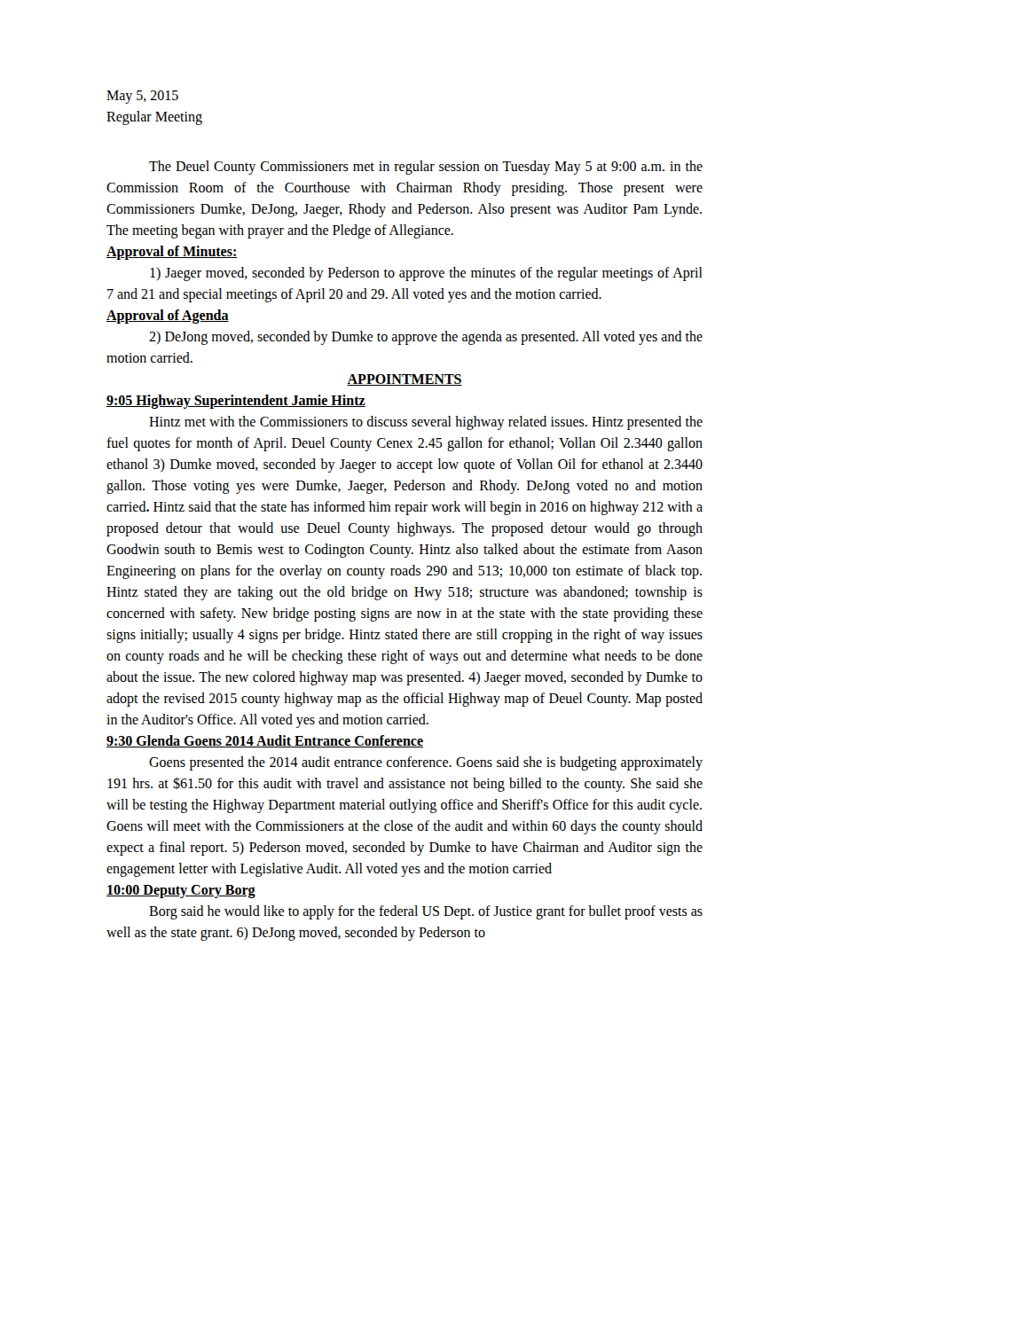May 5, 2015
Regular Meeting
The Deuel County Commissioners met in regular session on Tuesday May 5 at 9:00 a.m. in the Commission Room of the Courthouse with Chairman Rhody presiding. Those present were Commissioners Dumke, DeJong, Jaeger, Rhody and Pederson. Also present was Auditor Pam Lynde. The meeting began with prayer and the Pledge of Allegiance.
Approval of Minutes:
1) Jaeger moved, seconded by Pederson to approve the minutes of the regular meetings of April 7 and 21 and special meetings of April 20 and 29. All voted yes and the motion carried.
Approval of Agenda
2) DeJong moved, seconded by Dumke to approve the agenda as presented. All voted yes and the motion carried.
APPOINTMENTS
9:05 Highway Superintendent Jamie Hintz
Hintz met with the Commissioners to discuss several highway related issues. Hintz presented the fuel quotes for month of April. Deuel County Cenex 2.45 gallon for ethanol; Vollan Oil 2.3440 gallon ethanol 3) Dumke moved, seconded by Jaeger to accept low quote of Vollan Oil for ethanol at 2.3440 gallon. Those voting yes were Dumke, Jaeger, Pederson and Rhody. DeJong voted no and motion carried. Hintz said that the state has informed him repair work will begin in 2016 on highway 212 with a proposed detour that would use Deuel County highways. The proposed detour would go through Goodwin south to Bemis west to Codington County. Hintz also talked about the estimate from Aason Engineering on plans for the overlay on county roads 290 and 513; 10,000 ton estimate of black top. Hintz stated they are taking out the old bridge on Hwy 518; structure was abandoned; township is concerned with safety. New bridge posting signs are now in at the state with the state providing these signs initially; usually 4 signs per bridge. Hintz stated there are still cropping in the right of way issues on county roads and he will be checking these right of ways out and determine what needs to be done about the issue. The new colored highway map was presented. 4) Jaeger moved, seconded by Dumke to adopt the revised 2015 county highway map as the official Highway map of Deuel County. Map posted in the Auditor's Office. All voted yes and motion carried.
9:30 Glenda Goens 2014 Audit Entrance Conference
Goens presented the 2014 audit entrance conference. Goens said she is budgeting approximately 191 hrs. at $61.50 for this audit with travel and assistance not being billed to the county. She said she will be testing the Highway Department material outlying office and Sheriff's Office for this audit cycle. Goens will meet with the Commissioners at the close of the audit and within 60 days the county should expect a final report. 5) Pederson moved, seconded by Dumke to have Chairman and Auditor sign the engagement letter with Legislative Audit. All voted yes and the motion carried
10:00 Deputy Cory Borg
Borg said he would like to apply for the federal US Dept. of Justice grant for bullet proof vests as well as the state grant. 6) DeJong moved, seconded by Pederson to